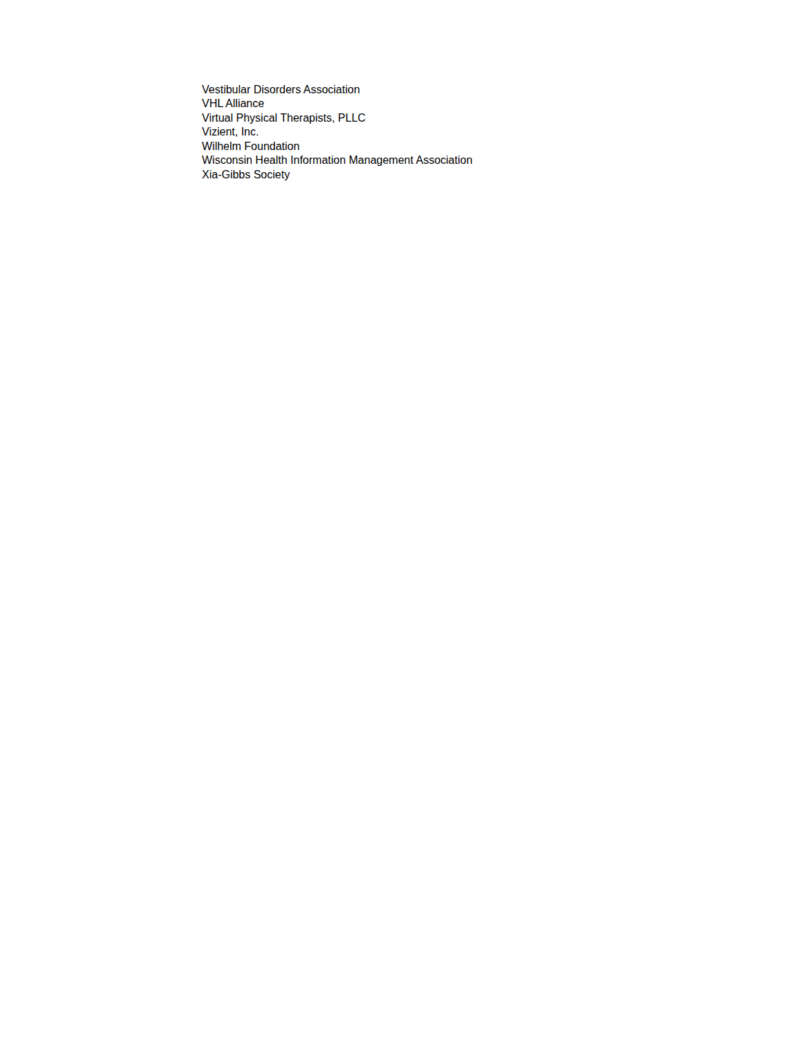Vestibular Disorders Association
VHL Alliance
Virtual Physical Therapists, PLLC
Vizient, Inc.
Wilhelm Foundation
Wisconsin Health Information Management Association
Xia-Gibbs Society